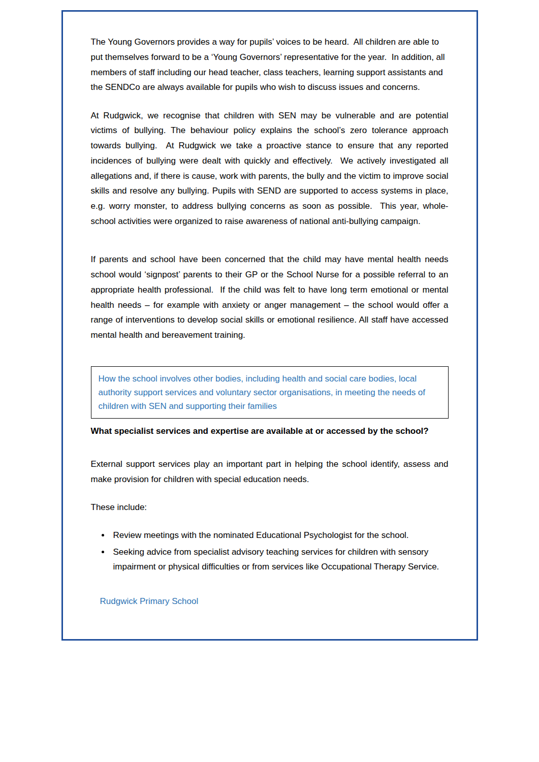The Young Governors provides a way for pupils’ voices to be heard. All children are able to put themselves forward to be a ‘Young Governors’ representative for the year. In addition, all members of staff including our head teacher, class teachers, learning support assistants and the SENDCo are always available for pupils who wish to discuss issues and concerns.
At Rudgwick, we recognise that children with SEN may be vulnerable and are potential victims of bullying. The behaviour policy explains the school’s zero tolerance approach towards bullying. At Rudgwick we take a proactive stance to ensure that any reported incidences of bullying were dealt with quickly and effectively. We actively investigated all allegations and, if there is cause, work with parents, the bully and the victim to improve social skills and resolve any bullying. Pupils with SEND are supported to access systems in place, e.g. worry monster, to address bullying concerns as soon as possible. This year, whole-school activities were organized to raise awareness of national anti-bullying campaign.
If parents and school have been concerned that the child may have mental health needs school would ‘signpost’ parents to their GP or the School Nurse for a possible referral to an appropriate health professional. If the child was felt to have long term emotional or mental health needs – for example with anxiety or anger management – the school would offer a range of interventions to develop social skills or emotional resilience. All staff have accessed mental health and bereavement training.
How the school involves other bodies, including health and social care bodies, local authority support services and voluntary sector organisations, in meeting the needs of children with SEN and supporting their families
What specialist services and expertise are available at or accessed by the school?
External support services play an important part in helping the school identify, assess and make provision for children with special education needs.
These include:
Review meetings with the nominated Educational Psychologist for the school.
Seeking advice from specialist advisory teaching services for children with sensory impairment or physical difficulties or from services like Occupational Therapy Service.
Rudgwick Primary School